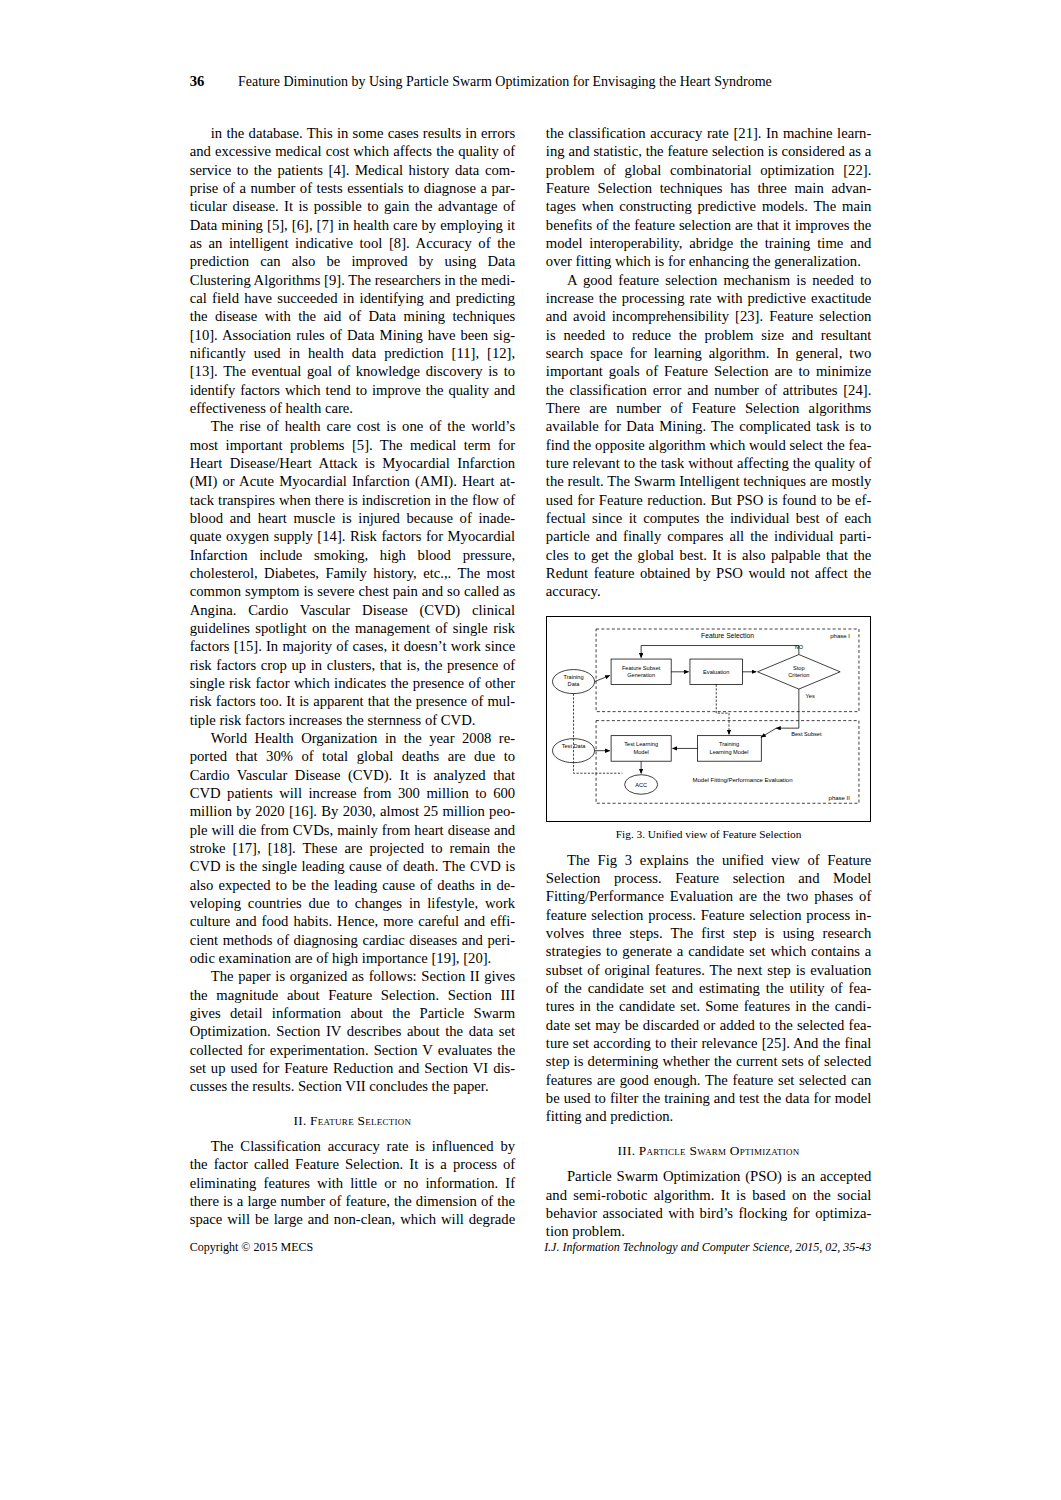36 Feature Diminution by Using Particle Swarm Optimization for Envisaging the Heart Syndrome
in the database. This in some cases results in errors and excessive medical cost which affects the quality of service to the patients [4]. Medical history data comprise of a number of tests essentials to diagnose a particular disease. It is possible to gain the advantage of Data mining [5], [6], [7] in health care by employing it as an intelligent indicative tool [8]. Accuracy of the prediction can also be improved by using Data Clustering Algorithms [9]. The researchers in the medical field have succeeded in identifying and predicting the disease with the aid of Data mining techniques [10]. Association rules of Data Mining have been significantly used in health data prediction [11], [12], [13]. The eventual goal of knowledge discovery is to identify factors which tend to improve the quality and effectiveness of health care.
The rise of health care cost is one of the world’s most important problems [5]. The medical term for Heart Disease/Heart Attack is Myocardial Infarction (MI) or Acute Myocardial Infarction (AMI). Heart attack transpires when there is indiscretion in the flow of blood and heart muscle is injured because of inadequate oxygen supply [14]. Risk factors for Myocardial Infarction include smoking, high blood pressure, cholesterol, Diabetes, Family history, etc.,. The most common symptom is severe chest pain and so called as Angina. Cardio Vascular Disease (CVD) clinical guidelines spotlight on the management of single risk factors [15]. In majority of cases, it doesn’t work since risk factors crop up in clusters, that is, the presence of single risk factor which indicates the presence of other risk factors too. It is apparent that the presence of multiple risk factors increases the sternness of CVD.
World Health Organization in the year 2008 reported that 30% of total global deaths are due to Cardio Vascular Disease (CVD). It is analyzed that CVD patients will increase from 300 million to 600 million by 2020 [16]. By 2030, almost 25 million people will die from CVDs, mainly from heart disease and stroke [17], [18]. These are projected to remain the CVD is the single leading cause of death. The CVD is also expected to be the leading cause of deaths in developing countries due to changes in lifestyle, work culture and food habits. Hence, more careful and efficient methods of diagnosing cardiac diseases and periodic examination are of high importance [19], [20].
The paper is organized as follows: Section II gives the magnitude about Feature Selection. Section III gives detail information about the Particle Swarm Optimization. Section IV describes about the data set collected for experimentation. Section V evaluates the set up used for Feature Reduction and Section VI discusses the results. Section VII concludes the paper.
II. Feature Selection
The Classification accuracy rate is influenced by the factor called Feature Selection. It is a process of eliminating features with little or no information. If there is a large number of feature, the dimension of the space will be large and non-clean, which will degrade the classification accuracy rate [21]. In machine learning and statistic, the feature selection is considered as a problem of global combinatorial optimization [22]. Feature Selection techniques has three main advantages when constructing predictive models. The main benefits of the feature selection are that it improves the model interoperability, abridge the training time and over fitting which is for enhancing the generalization.
A good feature selection mechanism is needed to increase the processing rate with predictive exactitude and avoid incomprehensibility [23]. Feature selection is needed to reduce the problem size and resultant search space for learning algorithm. In general, two important goals of Feature Selection are to minimize the classification error and number of attributes [24]. There are number of Feature Selection algorithms available for Data Mining. The complicated task is to find the opposite algorithm which would select the feature relevant to the task without affecting the quality of the result. The Swarm Intelligent techniques are mostly used for Feature reduction. But PSO is found to be effectual since it computes the individual best of each particle and finally compares all the individual particles to get the global best. It is also palpable that the Redunt feature obtained by PSO would not affect the accuracy.
Feature Selection phase I phase II Training Data Test Data Feature Subset Generation Evaluation Stop Criterion NO Yes Test Learning Model Training Learning Model Best Subset ACC Model Fitting/Performance Evaluation
Fig. 3. Unified view of Feature Selection
The Fig 3 explains the unified view of Feature Selection process. Feature selection and Model Fitting/Performance Evaluation are the two phases of feature selection process. Feature selection process involves three steps. The first step is using research strategies to generate a candidate set which contains a subset of original features. The next step is evaluation of the candidate set and estimating the utility of features in the candidate set. Some features in the candidate set may be discarded or added to the selected feature set according to their relevance [25]. And the final step is determining whether the current sets of selected features are good enough. The feature set selected can be used to filter the training and test the data for model fitting and prediction.
III. Particle Swarm Optimization
Particle Swarm Optimization (PSO) is an accepted and semi-robotic algorithm. It is based on the social behavior associated with bird’s flocking for optimization problem.
Copyright © 2015 MECS I.J. Information Technology and Computer Science, 2015, 02, 35-43